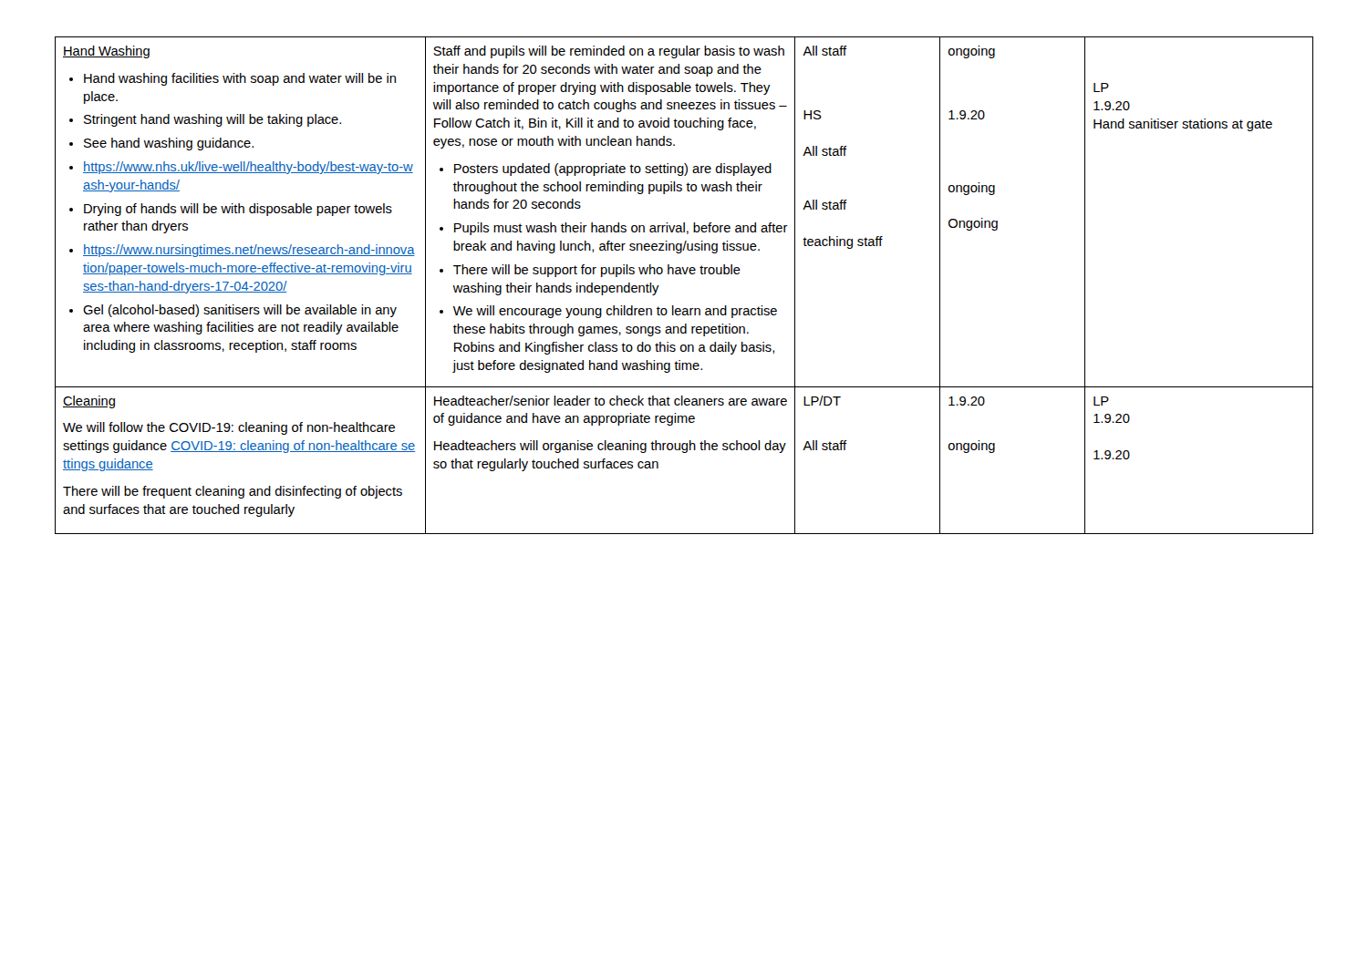| Hand Washing Hand washing facilities with soap and water will be in place. Stringent hand washing will be taking place. See hand washing guidance. https://www.nhs.uk/live-well/healthy-body/best-way-to-wash-your-hands/ Drying of hands will be with disposable paper towels rather than dryers https://www.nursingtimes.net/news/research-and-innovation/paper-towels-much-more-effective-at-removing-viruses-than-hand-dryers-17-04-2020/ Gel (alcohol-based) sanitisers will be available in any area where washing facilities are not readily available including in classrooms, reception, staff rooms | Staff and pupils will be reminded on a regular basis to wash their hands for 20 seconds with water and soap and the importance of proper drying with disposable towels. They will also reminded to catch coughs and sneezes in tissues – Follow Catch it, Bin it, Kill it and to avoid touching face, eyes, nose or mouth with unclean hands. Posters updated (appropriate to setting) are displayed throughout the school reminding pupils to wash their hands for 20 seconds Pupils must wash their hands on arrival, before and after break and having lunch, after sneezing/using tissue. There will be support for pupils who have trouble washing their hands independently We will encourage young children to learn and practise these habits through games, songs and repetition. Robins and Kingfisher class to do this on a daily basis, just before designated hand washing time. | All staff HS All staff All staff teaching staff | ongoing 1.9.20 ongoing Ongoing | LP 1.9.20 Hand sanitiser stations at gate |
| Cleaning We will follow the COVID-19: cleaning of non-healthcare settings guidance COVID-19: cleaning of non-healthcare settings guidance There will be frequent cleaning and disinfecting of objects and surfaces that are touched regularly | Headteacher/senior leader to check that cleaners are aware of guidance and have an appropriate regime Headteachers will organise cleaning through the school day so that regularly touched surfaces can | LP/DT All staff | 1.9.20 ongoing | LP 1.9.20 1.9.20 |